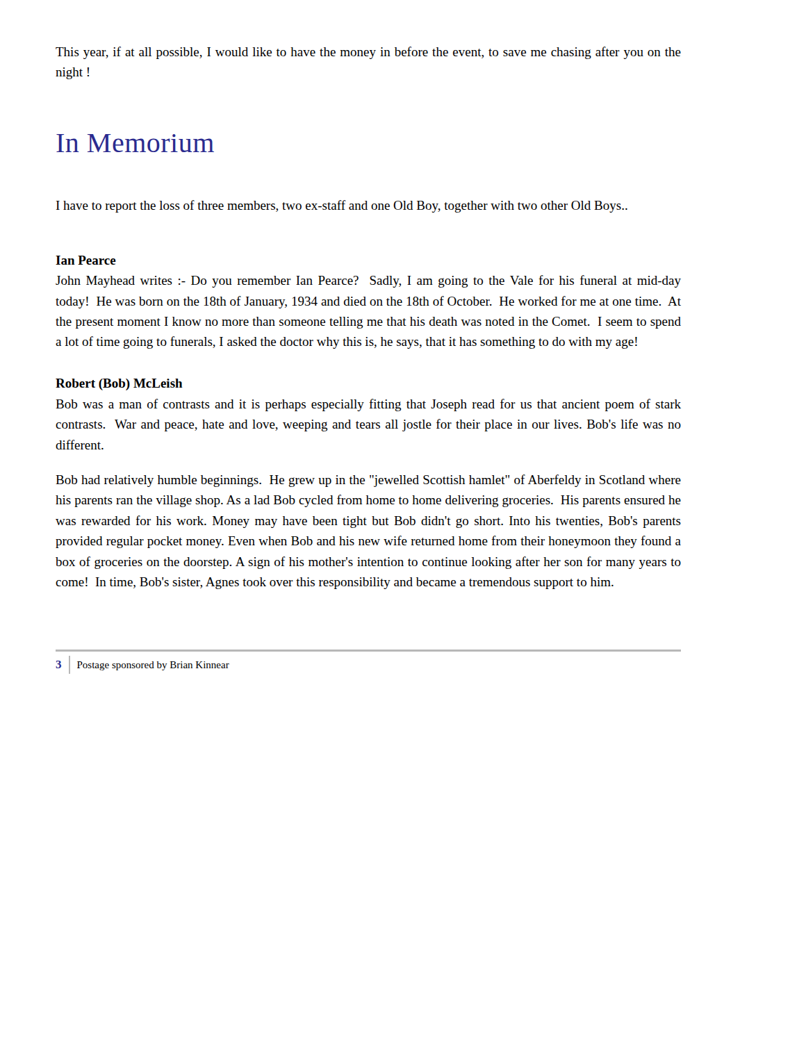This year, if at all possible, I would like to have the money in before the event, to save me chasing after you on the night !
In Memorium
I have to report the loss of three members, two ex-staff and one Old Boy, together with two other Old Boys..
Ian Pearce
John Mayhead writes :- Do you remember Ian Pearce? Sadly, I am going to the Vale for his funeral at mid-day today! He was born on the 18th of January, 1934 and died on the 18th of October. He worked for me at one time. At the present moment I know no more than someone telling me that his death was noted in the Comet. I seem to spend a lot of time going to funerals, I asked the doctor why this is, he says, that it has something to do with my age!
Robert (Bob) McLeish
Bob was a man of contrasts and it is perhaps especially fitting that Joseph read for us that ancient poem of stark contrasts. War and peace, hate and love, weeping and tears all jostle for their place in our lives. Bob's life was no different.
Bob had relatively humble beginnings. He grew up in the "jewelled Scottish hamlet" of Aberfeldy in Scotland where his parents ran the village shop. As a lad Bob cycled from home to home delivering groceries. His parents ensured he was rewarded for his work. Money may have been tight but Bob didn't go short. Into his twenties, Bob's parents provided regular pocket money. Even when Bob and his new wife returned home from their honeymoon they found a box of groceries on the doorstep. A sign of his mother's intention to continue looking after her son for many years to come! In time, Bob's sister, Agnes took over this responsibility and became a tremendous support to him.
3 Postage sponsored by Brian Kinnear